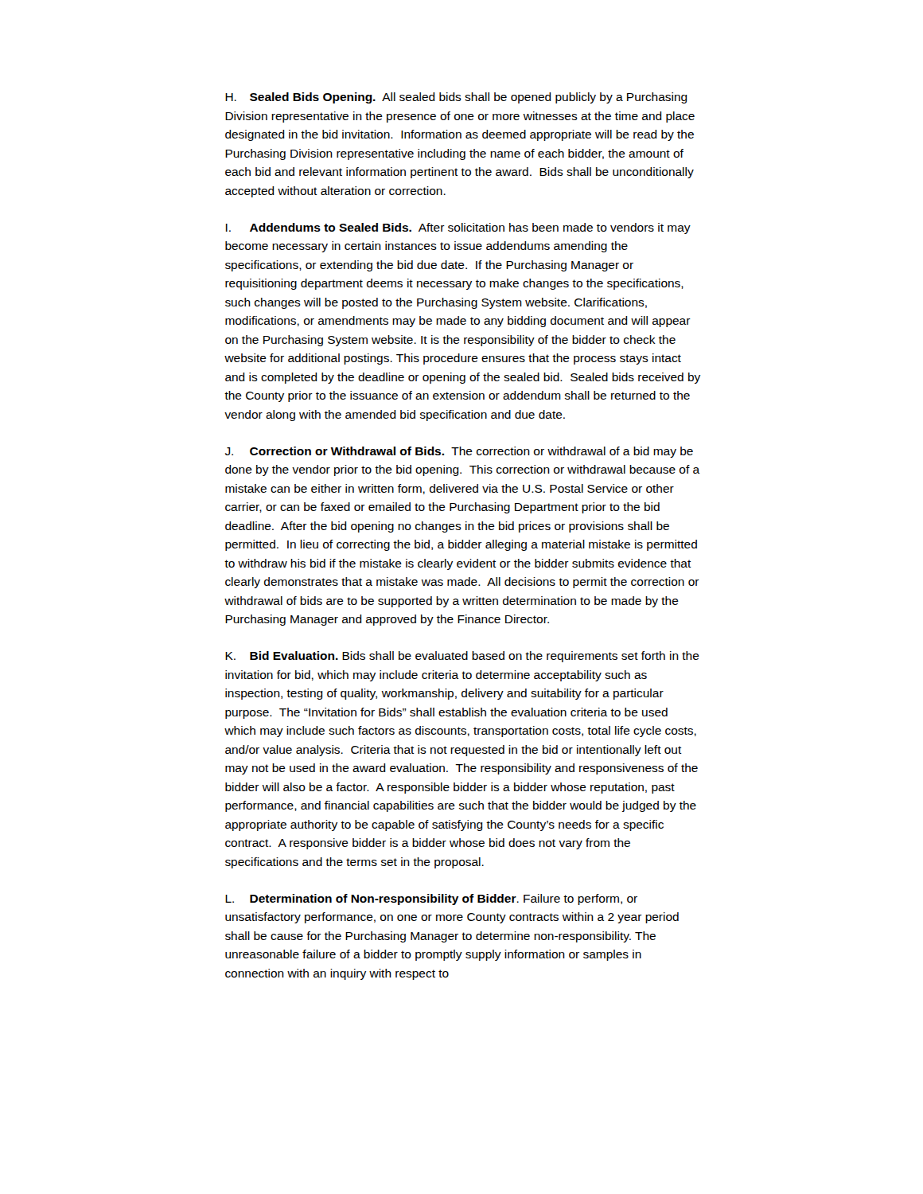H. Sealed Bids Opening. All sealed bids shall be opened publicly by a Purchasing Division representative in the presence of one or more witnesses at the time and place designated in the bid invitation. Information as deemed appropriate will be read by the Purchasing Division representative including the name of each bidder, the amount of each bid and relevant information pertinent to the award. Bids shall be unconditionally accepted without alteration or correction.
I. Addendums to Sealed Bids. After solicitation has been made to vendors it may become necessary in certain instances to issue addendums amending the specifications, or extending the bid due date. If the Purchasing Manager or requisitioning department deems it necessary to make changes to the specifications, such changes will be posted to the Purchasing System website. Clarifications, modifications, or amendments may be made to any bidding document and will appear on the Purchasing System website. It is the responsibility of the bidder to check the website for additional postings. This procedure ensures that the process stays intact and is completed by the deadline or opening of the sealed bid. Sealed bids received by the County prior to the issuance of an extension or addendum shall be returned to the vendor along with the amended bid specification and due date.
J. Correction or Withdrawal of Bids. The correction or withdrawal of a bid may be done by the vendor prior to the bid opening. This correction or withdrawal because of a mistake can be either in written form, delivered via the U.S. Postal Service or other carrier, or can be faxed or emailed to the Purchasing Department prior to the bid deadline. After the bid opening no changes in the bid prices or provisions shall be permitted. In lieu of correcting the bid, a bidder alleging a material mistake is permitted to withdraw his bid if the mistake is clearly evident or the bidder submits evidence that clearly demonstrates that a mistake was made. All decisions to permit the correction or withdrawal of bids are to be supported by a written determination to be made by the Purchasing Manager and approved by the Finance Director.
K. Bid Evaluation. Bids shall be evaluated based on the requirements set forth in the invitation for bid, which may include criteria to determine acceptability such as inspection, testing of quality, workmanship, delivery and suitability for a particular purpose. The “Invitation for Bids” shall establish the evaluation criteria to be used which may include such factors as discounts, transportation costs, total life cycle costs, and/or value analysis. Criteria that is not requested in the bid or intentionally left out may not be used in the award evaluation. The responsibility and responsiveness of the bidder will also be a factor. A responsible bidder is a bidder whose reputation, past performance, and financial capabilities are such that the bidder would be judged by the appropriate authority to be capable of satisfying the County’s needs for a specific contract. A responsive bidder is a bidder whose bid does not vary from the specifications and the terms set in the proposal.
L. Determination of Non-responsibility of Bidder. Failure to perform, or unsatisfactory performance, on one or more County contracts within a 2 year period shall be cause for the Purchasing Manager to determine non-responsibility. The unreasonable failure of a bidder to promptly supply information or samples in connection with an inquiry with respect to